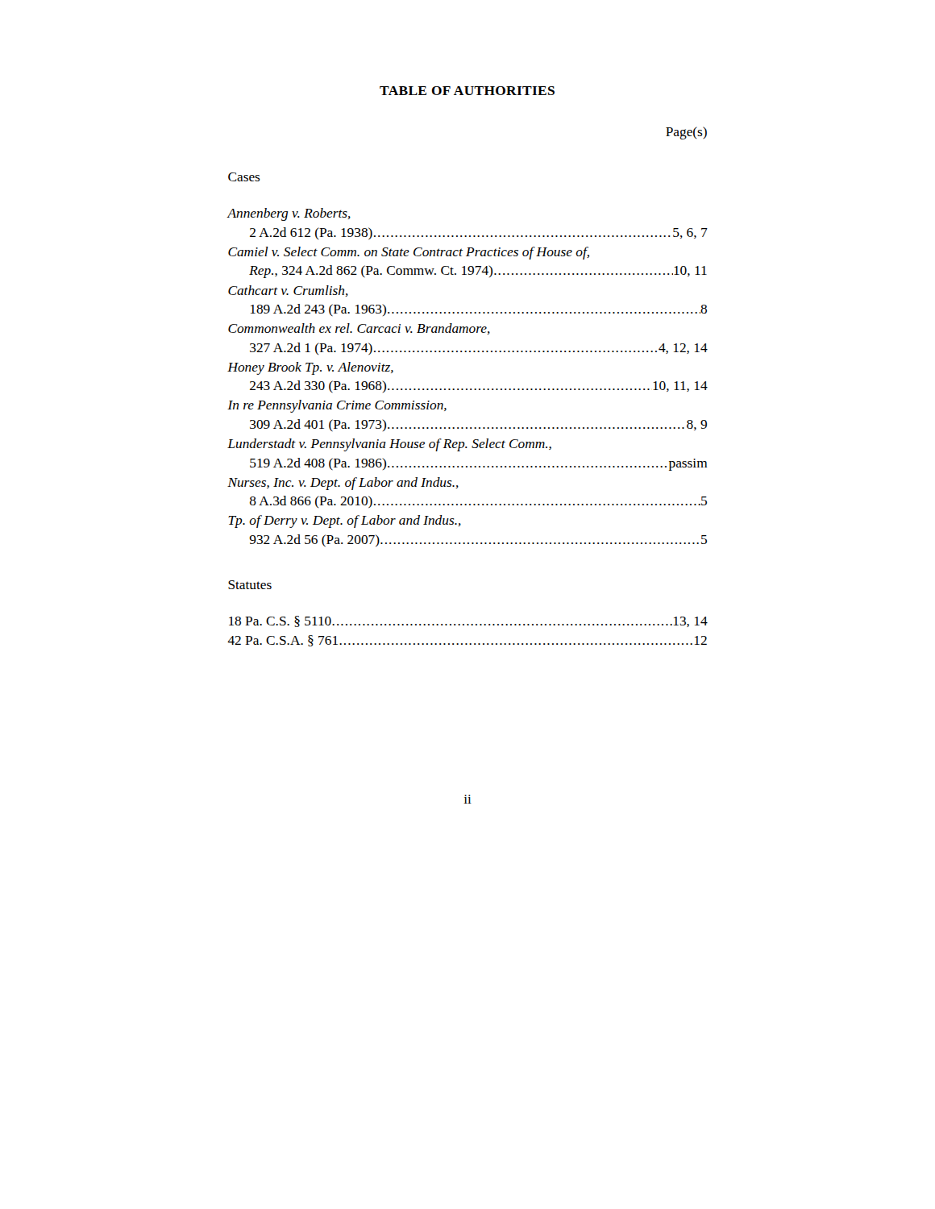TABLE OF AUTHORITIES
Page(s)
Cases
Annenberg v. Roberts,
2 A.2d 612 (Pa. 1938) ................................................................................. 5, 6, 7
Camiel v. Select Comm. on State Contract Practices of House of,
Rep., 324 A.2d 862 (Pa. Commw. Ct. 1974) ................................................ 10, 11
Cathcart v. Crumlish,
189 A.2d 243 (Pa. 1963) ....................................................................................... 8
Commonwealth ex rel. Carcaci v. Brandamore,
327 A.2d 1 (Pa. 1974) ............................................................................. 4, 12, 14
Honey Brook Tp. v. Alenovitz,
243 A.2d 330 (Pa. 1968) ......................................................................... 10, 11, 14
In re Pennsylvania Crime Commission,
309 A.2d 401 (Pa. 1973) .................................................................................... 8, 9
Lunderstadt v. Pennsylvania House of Rep. Select Comm.,
519 A.2d 408 (Pa. 1986) ............................................................................. passim
Nurses, Inc. v. Dept. of Labor and Indus.,
8 A.3d 866 (Pa. 2010) ......................................................................................... 5
Tp. of Derry v. Dept. of Labor and Indus.,
932 A.2d 56 (Pa. 2007) ....................................................................................... 5
Statutes
18 Pa. C.S. § 5110 .......................................................................................... 13, 14
42 Pa. C.S.A. § 761 .............................................................................................. 12
ii